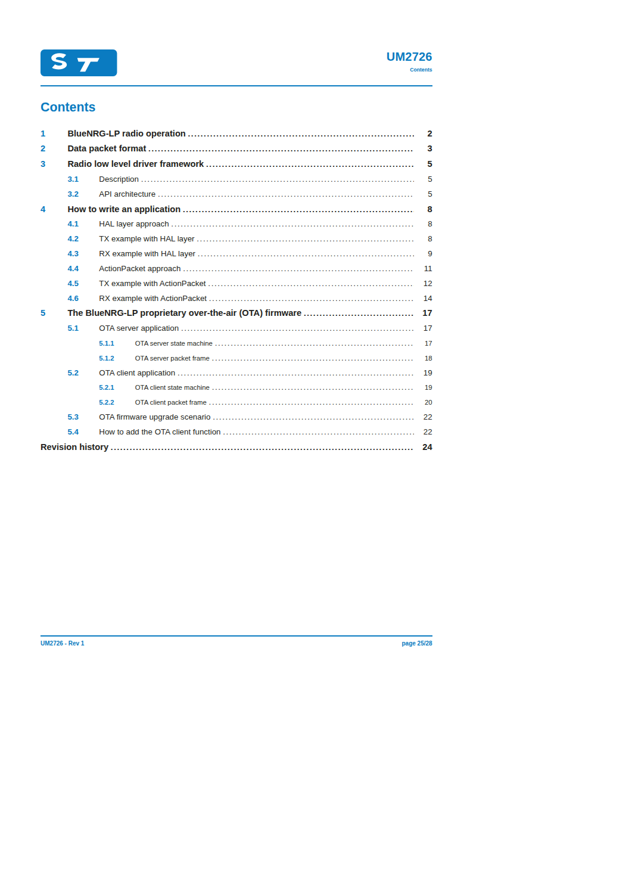UM2726
Contents
Contents
1 BlueNRG-LP radio operation ................................................................................................ 2
2 Data packet format ................................................................................................ 3
3 Radio low level driver framework ................................................................................................ 5
3.1 Description ................................................................................................ 5
3.2 API architecture ................................................................................................ 5
4 How to write an application ................................................................................................ 8
4.1 HAL layer approach ................................................................................................ 8
4.2 TX example with HAL layer ................................................................................................ 8
4.3 RX example with HAL layer ................................................................................................ 9
4.4 ActionPacket approach ................................................................................................ 11
4.5 TX example with ActionPacket ................................................................................................ 12
4.6 RX example with ActionPacket ................................................................................................ 14
5 The BlueNRG-LP proprietary over-the-air (OTA) firmware ................................................................................................ 17
5.1 OTA server application ................................................................................................ 17
5.1.1 OTA server state machine ................................................................................................ 17
5.1.2 OTA server packet frame ................................................................................................ 18
5.2 OTA client application ................................................................................................ 19
5.2.1 OTA client state machine ................................................................................................ 19
5.2.2 OTA client packet frame ................................................................................................ 20
5.3 OTA firmware upgrade scenario ................................................................................................ 22
5.4 How to add the OTA client function ................................................................................................ 22
Revision history ................................................................................................ 24
UM2726 - Rev 1 page 25/28